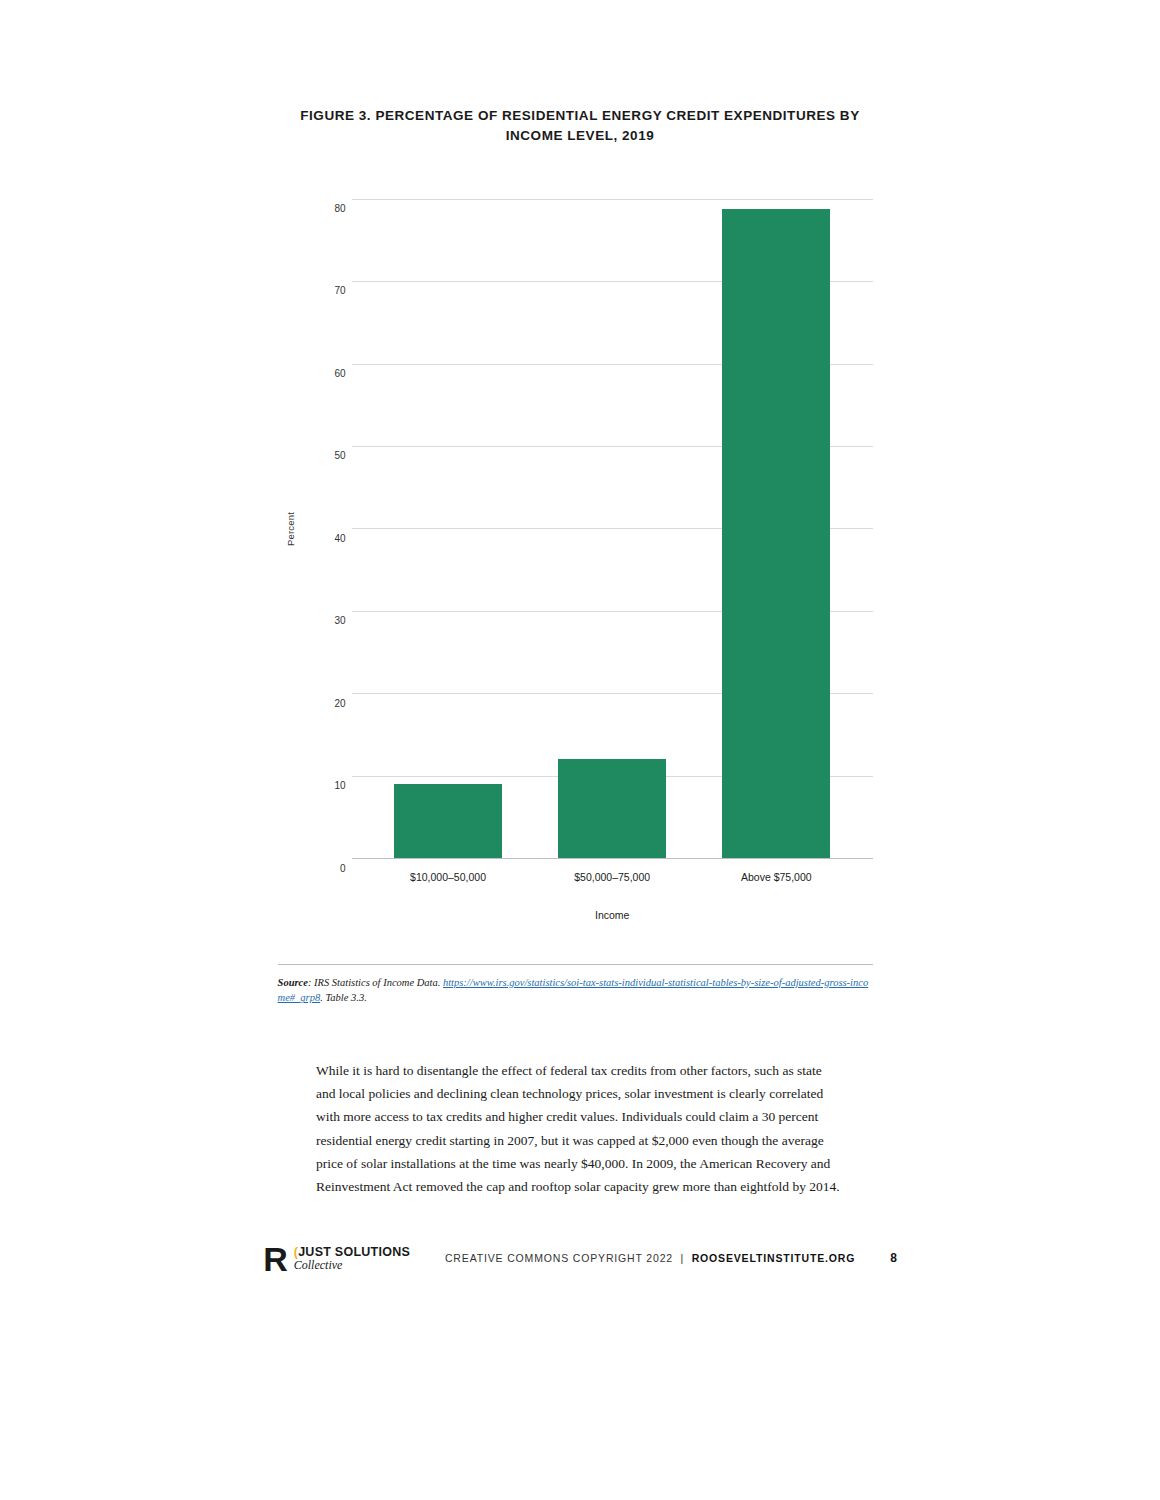Figure 3. Percentage of Residential Energy Credit Expenditures by Income Level, 2019
Percent
80 70 60 50 40 30 20 10 0
$10,000–50,000 $50,000–75,000 Above $75,000
Income
Source: IRS Statistics of Income Data. https://www.irs.gov/statistics/soi-tax-stats-individual-statistical-tables-by-size-of-adjusted-gross-income#_grp8. Table 3.3.
While it is hard to disentangle the effect of federal tax credits from other factors, such as state and local policies and declining clean technology prices, solar investment is clearly correlated with more access to tax credits and higher credit values. Individuals could claim a 30 percent residential energy credit starting in 2007, but it was capped at $2,000 even though the average price of solar installations at the time was nearly $40,000. In 2009, the American Recovery and Reinvestment Act removed the cap and rooftop solar capacity grew more than eightfold by 2014.
R (JUST SOLUTIONS Collective
CREATIVE COMMONS COPYRIGHT 2022 | ROOSEVELTINSTITUTE.ORG
8